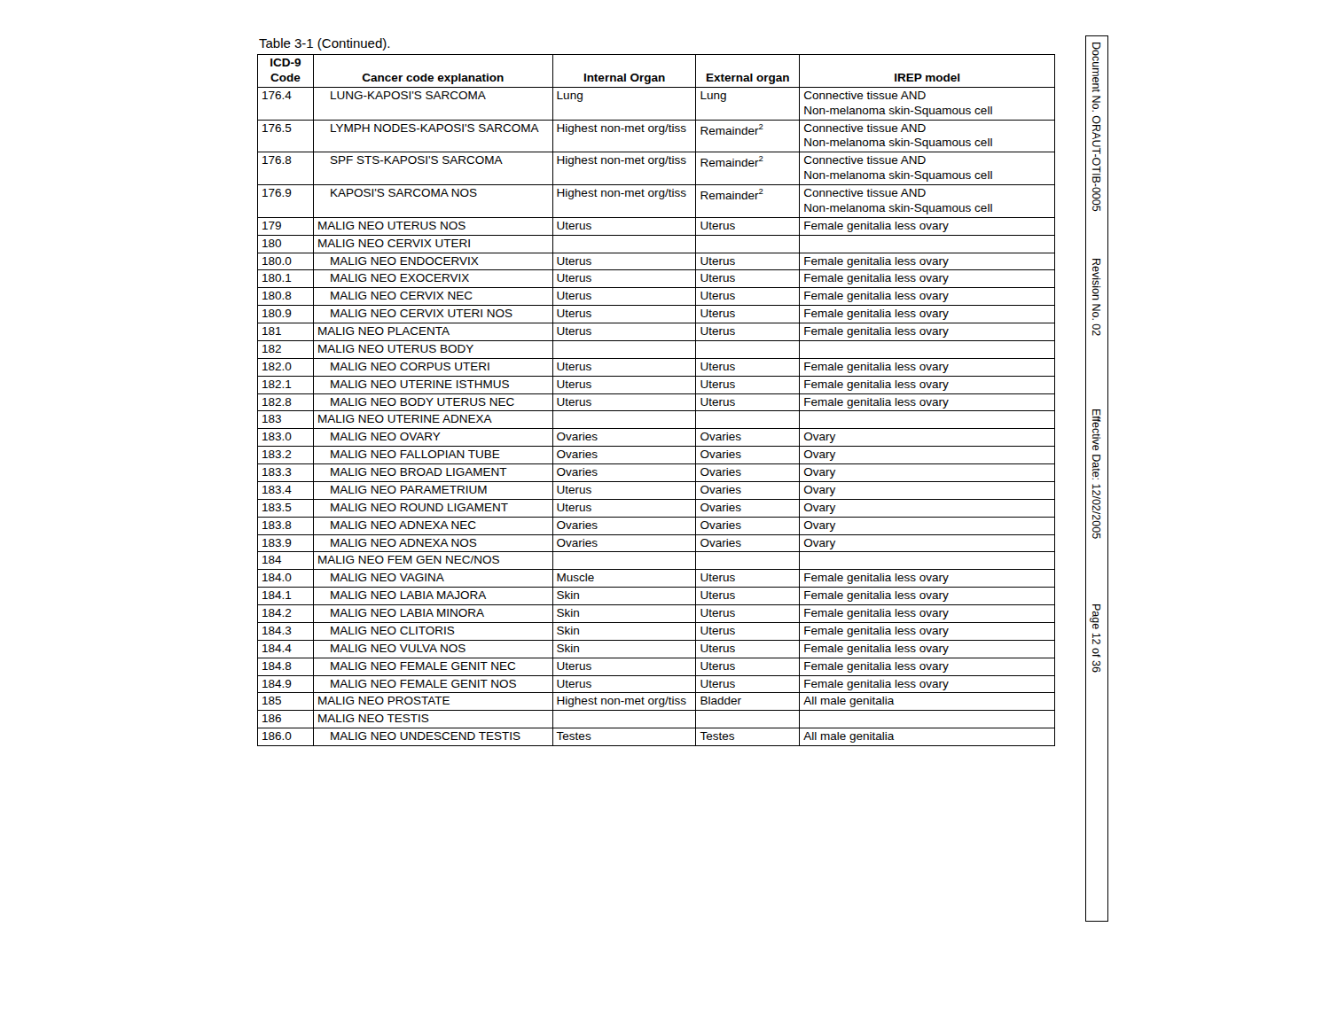Table 3-1 (Continued).
| ICD-9 Code | Cancer code explanation | Internal Organ | External organ | IREP model |
| --- | --- | --- | --- | --- |
| 176.4 | LUNG-KAPOSI'S SARCOMA | Lung | Lung | Connective tissue AND Non-melanoma skin-Squamous cell |
| 176.5 | LYMPH NODES-KAPOSI'S SARCOMA | Highest non-met org/tiss | Remainder 2 | Connective tissue AND Non-melanoma skin-Squamous cell |
| 176.8 | SPF STS-KAPOSI'S SARCOMA | Highest non-met org/tiss | Remainder 2 | Connective tissue AND Non-melanoma skin-Squamous cell |
| 176.9 | KAPOSI'S SARCOMA NOS | Highest non-met org/tiss | Remainder 2 | Connective tissue AND Non-melanoma skin-Squamous cell |
| 179 | MALIG NEO UTERUS NOS | Uterus | Uterus | Female genitalia less ovary |
| 180 | MALIG NEO CERVIX UTERI | | | |
| 180.0 | MALIG NEO ENDOCERVIX | Uterus | Uterus | Female genitalia less ovary |
| 180.1 | MALIG NEO EXOCERVIX | Uterus | Uterus | Female genitalia less ovary |
| 180.8 | MALIG NEO CERVIX NEC | Uterus | Uterus | Female genitalia less ovary |
| 180.9 | MALIG NEO CERVIX UTERI NOS | Uterus | Uterus | Female genitalia less ovary |
| 181 | MALIG NEO PLACENTA | Uterus | Uterus | Female genitalia less ovary |
| 182 | MALIG NEO UTERUS BODY | | | |
| 182.0 | MALIG NEO CORPUS UTERI | Uterus | Uterus | Female genitalia less ovary |
| 182.1 | MALIG NEO UTERINE ISTHMUS | Uterus | Uterus | Female genitalia less ovary |
| 182.8 | MALIG NEO BODY UTERUS NEC | Uterus | Uterus | Female genitalia less ovary |
| 183 | MALIG NEO UTERINE ADNEXA | | | |
| 183.0 | MALIG NEO OVARY | Ovaries | Ovaries | Ovary |
| 183.2 | MALIG NEO FALLOPIAN TUBE | Ovaries | Ovaries | Ovary |
| 183.3 | MALIG NEO BROAD LIGAMENT | Ovaries | Ovaries | Ovary |
| 183.4 | MALIG NEO PARAMETRIUM | Uterus | Ovaries | Ovary |
| 183.5 | MALIG NEO ROUND LIGAMENT | Uterus | Ovaries | Ovary |
| 183.8 | MALIG NEO ADNEXA NEC | Ovaries | Ovaries | Ovary |
| 183.9 | MALIG NEO ADNEXA NOS | Ovaries | Ovaries | Ovary |
| 184 | MALIG NEO FEM GEN NEC/NOS | | | |
| 184.0 | MALIG NEO VAGINA | Muscle | Uterus | Female genitalia less ovary |
| 184.1 | MALIG NEO LABIA MAJORA | Skin | Uterus | Female genitalia less ovary |
| 184.2 | MALIG NEO LABIA MINORA | Skin | Uterus | Female genitalia less ovary |
| 184.3 | MALIG NEO CLITORIS | Skin | Uterus | Female genitalia less ovary |
| 184.4 | MALIG NEO VULVA NOS | Skin | Uterus | Female genitalia less ovary |
| 184.8 | MALIG NEO FEMALE GENIT NEC | Uterus | Uterus | Female genitalia less ovary |
| 184.9 | MALIG NEO FEMALE GENIT NOS | Uterus | Uterus | Female genitalia less ovary |
| 185 | MALIG NEO PROSTATE | Highest non-met org/tiss | Bladder | All male genitalia |
| 186 | MALIG NEO TESTIS | | | |
| 186.0 | MALIG NEO UNDESCEND TESTIS | Testes | Testes | All male genitalia |
Document No. ORAUT-OTIB-0005
Revision No. 02
Effective Date: 12/02/2005
Page 12 of 36